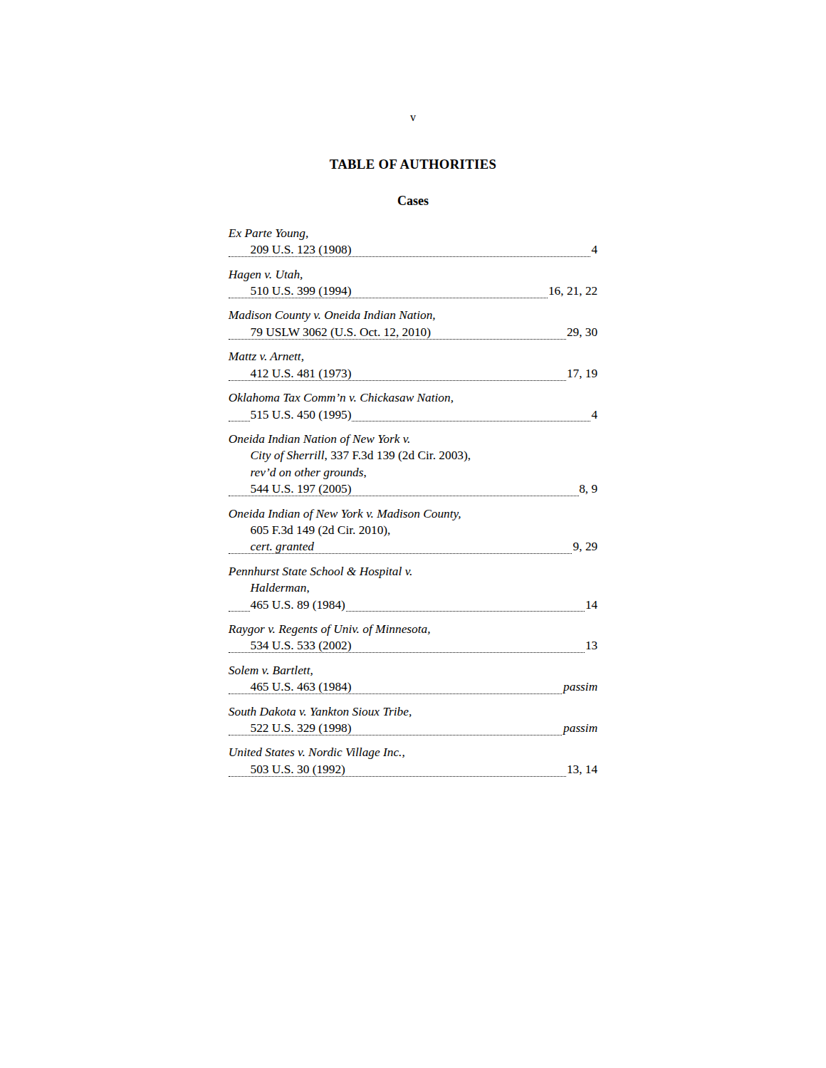v
TABLE OF AUTHORITIES
Cases
Ex Parte Young, 4 209 U.S. 123 (1908)
Hagen v. Utah, 16, 21, 22 510 U.S. 399 (1994)
Madison County v. Oneida Indian Nation, 29, 30 79 USLW 3062 (U.S. Oct. 12, 2010)
Mattz v. Arnett, 17, 19 412 U.S. 481 (1973)
Oklahoma Tax Comm’n v. Chickasaw Nation, 4 515 U.S. 450 (1995)
Oneida Indian Nation of New York v. City of Sherrill, 337 F.3d 139 (2d Cir. 2003), rev’d on other grounds, 8, 9 544 U.S. 197 (2005)
Oneida Indian of New York v. Madison County, 605 F.3d 149 (2d Cir. 2010), 9, 29 cert. granted
Pennhurst State School & Hospital v. Halderman, 14 465 U.S. 89 (1984)
Raygor v. Regents of Univ. of Minnesota, 13 534 U.S. 533 (2002)
Solem v. Bartlett, passim 465 U.S. 463 (1984)
South Dakota v. Yankton Sioux Tribe, passim 522 U.S. 329 (1998)
United States v. Nordic Village Inc., 13, 14 503 U.S. 30 (1992)